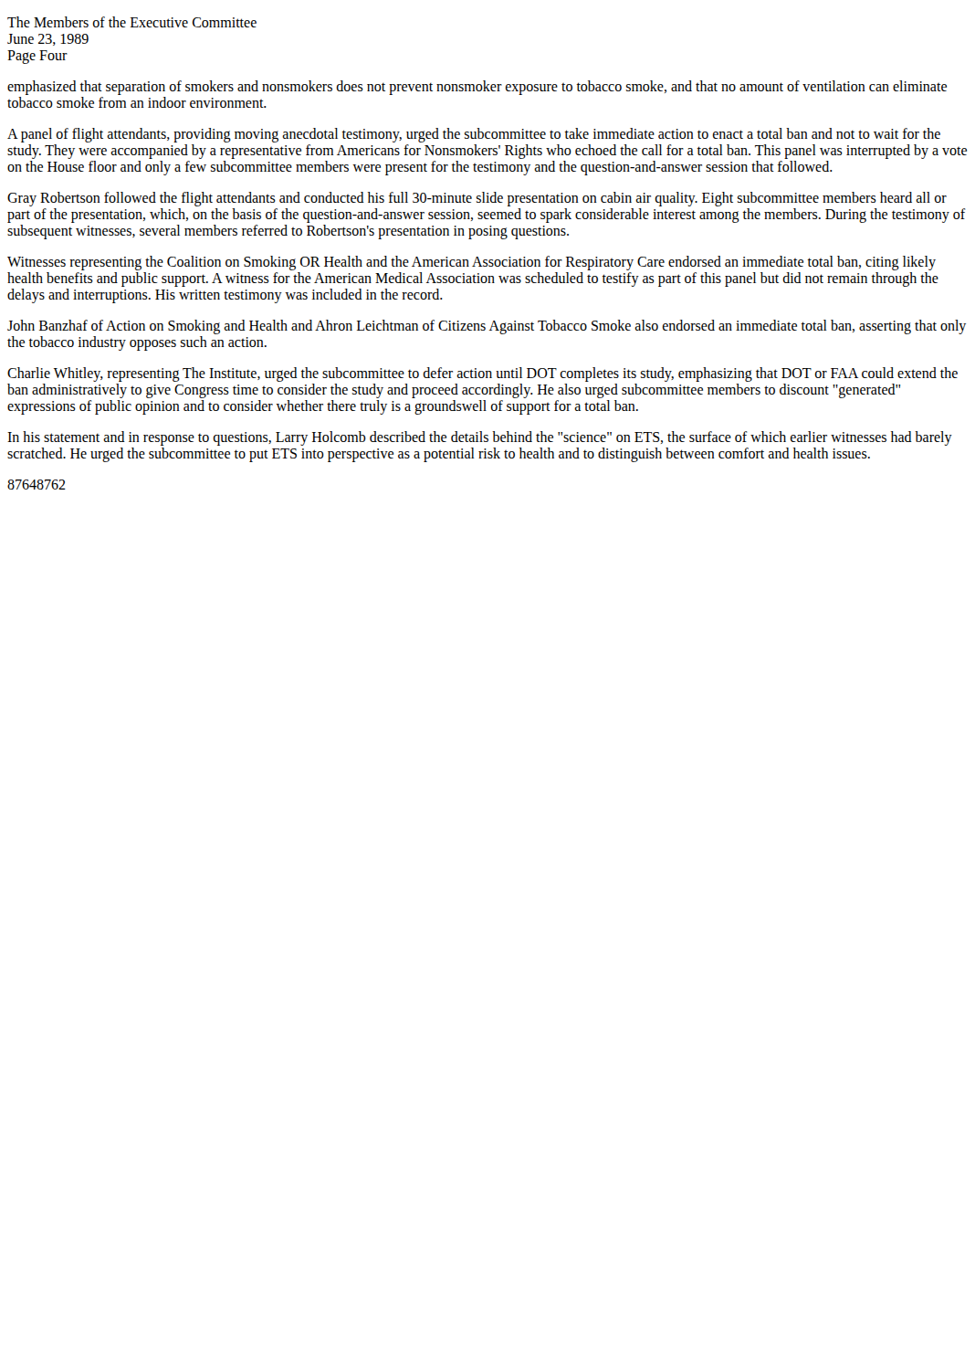The Members of the Executive Committee
June 23, 1989
Page Four
emphasized that separation of smokers and nonsmokers does not prevent nonsmoker exposure to tobacco smoke, and that no amount of ventilation can eliminate tobacco smoke from an indoor environment.
A panel of flight attendants, providing moving anecdotal testimony, urged the subcommittee to take immediate action to enact a total ban and not to wait for the study. They were accompanied by a representative from Americans for Nonsmokers' Rights who echoed the call for a total ban. This panel was interrupted by a vote on the House floor and only a few subcommittee members were present for the testimony and the question-and-answer session that followed.
Gray Robertson followed the flight attendants and conducted his full 30-minute slide presentation on cabin air quality. Eight subcommittee members heard all or part of the presentation, which, on the basis of the question-and-answer session, seemed to spark considerable interest among the members. During the testimony of subsequent witnesses, several members referred to Robertson's presentation in posing questions.
Witnesses representing the Coalition on Smoking OR Health and the American Association for Respiratory Care endorsed an immediate total ban, citing likely health benefits and public support. A witness for the American Medical Association was scheduled to testify as part of this panel but did not remain through the delays and interruptions. His written testimony was included in the record.
John Banzhaf of Action on Smoking and Health and Ahron Leichtman of Citizens Against Tobacco Smoke also endorsed an immediate total ban, asserting that only the tobacco industry opposes such an action.
Charlie Whitley, representing The Institute, urged the subcommittee to defer action until DOT completes its study, emphasizing that DOT or FAA could extend the ban administratively to give Congress time to consider the study and proceed accordingly. He also urged subcommittee members to discount "generated" expressions of public opinion and to consider whether there truly is a groundswell of support for a total ban.
In his statement and in response to questions, Larry Holcomb described the details behind the "science" on ETS, the surface of which earlier witnesses had barely scratched. He urged the subcommittee to put ETS into perspective as a potential risk to health and to distinguish between comfort and health issues.
87648762